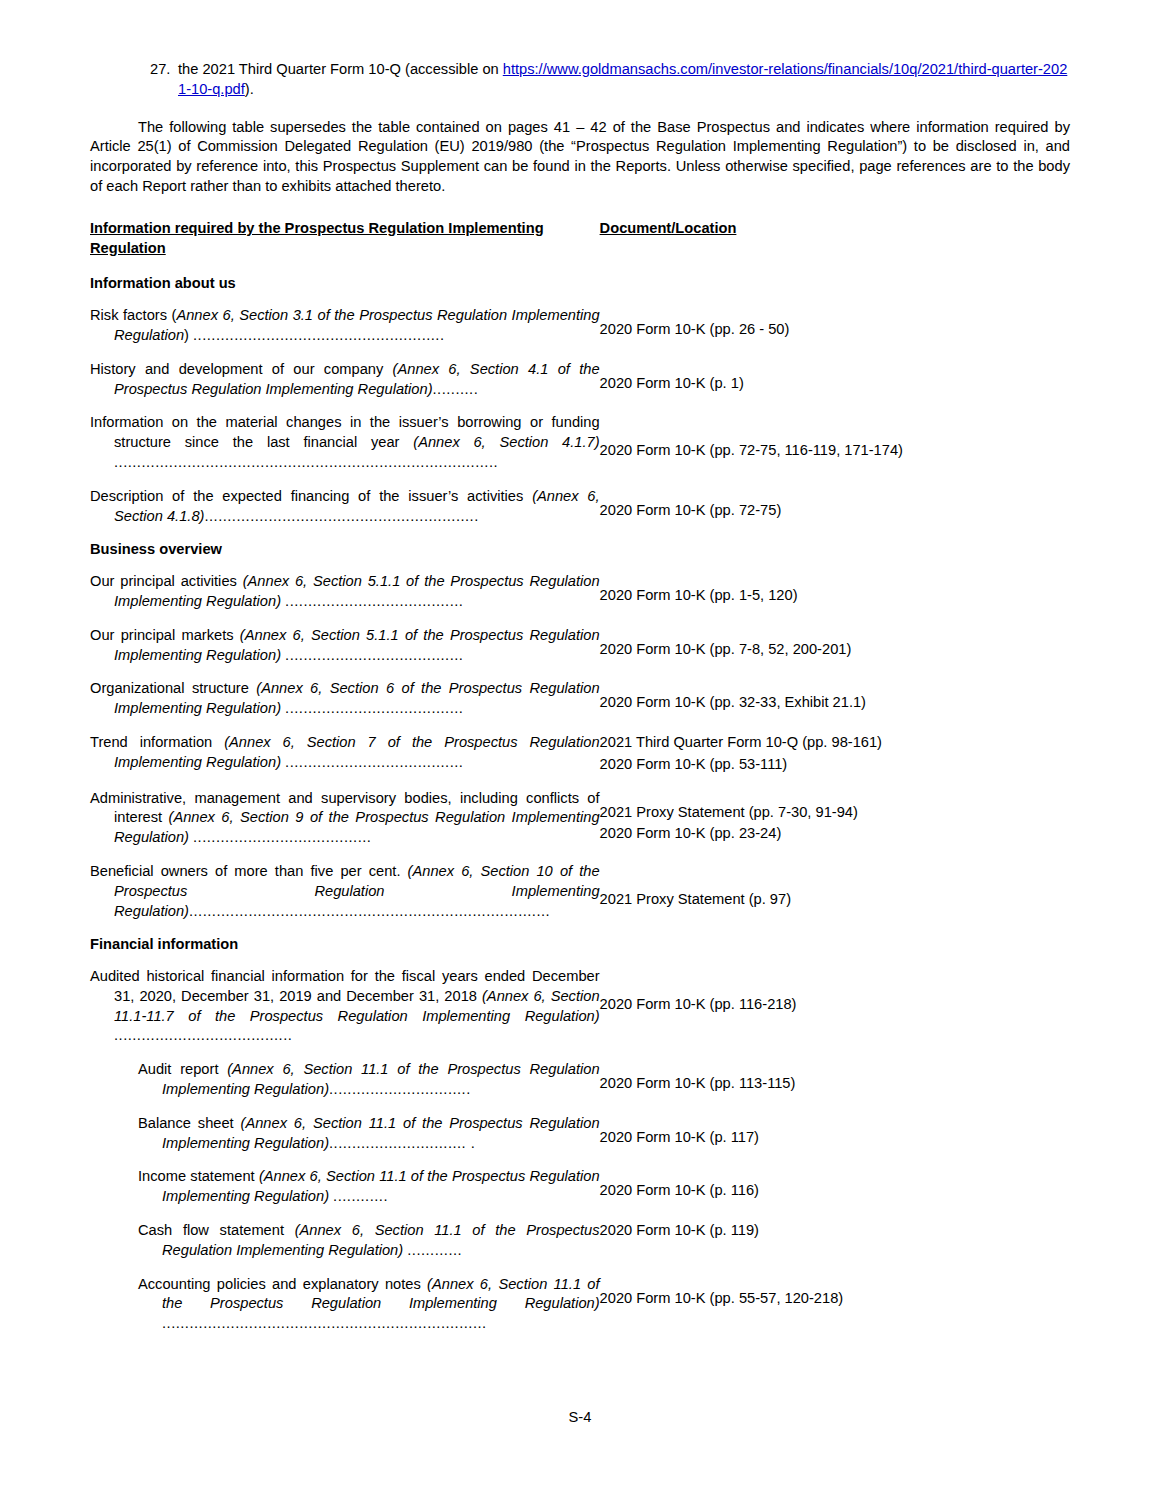27.
the 2021 Third Quarter Form 10-Q (accessible on https://www.goldmansachs.com/investor-relations/financials/10q/2021/third-quarter-2021-10-q.pdf).
The following table supersedes the table contained on pages 41 – 42 of the Base Prospectus and indicates where information required by Article 25(1) of Commission Delegated Regulation (EU) 2019/980 (the “Prospectus Regulation Implementing Regulation”) to be disclosed in, and incorporated by reference into, this Prospectus Supplement can be found in the Reports. Unless otherwise specified, page references are to the body of each Report rather than to exhibits attached thereto.
| Information required by the Prospectus Regulation Implementing Regulation | Document/Location |
| Information about us | |
| Risk factors ( Annex 6, Section 3.1 of the Prospectus Regulation Implementing Regulation ) ....................................................... | 2020 Form 10-K (pp. 26 - 50) |
| History and development of our company (Annex 6, Section 4.1 of the Prospectus Regulation Implementing Regulation) .......... | 2020 Form 10-K (p. 1) |
| Information on the material changes in the issuer’s borrowing or funding structure since the last financial year (Annex 6, Section 4.1.7) .................................................................................... | 2020 Form 10-K (pp. 72-75, 116-119, 171-174) |
| Description of the expected financing of the issuer’s activities (Annex 6, Section 4.1.8) ............................................................ | 2020 Form 10-K (pp. 72-75) |
| Business overview | |
| Our principal activities (Annex 6, Section 5.1.1 of the Prospectus Regulation Implementing Regulation) ....................................... | 2020 Form 10-K (pp. 1-5, 120) |
| Our principal markets (Annex 6, Section 5.1.1 of the Prospectus Regulation Implementing Regulation) ....................................... | 2020 Form 10-K (pp. 7-8, 52, 200-201) |
| Organizational structure (Annex 6, Section 6 of the Prospectus Regulation Implementing Regulation) ....................................... | 2020 Form 10-K (pp. 32-33, Exhibit 21.1) |
| Trend information (Annex 6, Section 7 of the Prospectus Regulation Implementing Regulation) ....................................... | 2021 Third Quarter Form 10-Q (pp. 98-161) 2020 Form 10-K (pp. 53-111) |
| Administrative, management and supervisory bodies, including conflicts of interest (Annex 6, Section 9 of the Prospectus Regulation Implementing Regulation) ....................................... | 2021 Proxy Statement (pp. 7-30, 91-94) 2020 Form 10-K (pp. 23-24) |
| Beneficial owners of more than five per cent. (Annex 6, Section 10 of the Prospectus Regulation Implementing Regulation) ............................................................................... | 2021 Proxy Statement (p. 97) |
| Financial information | |
| Audited historical financial information for the fiscal years ended December 31, 2020, December 31, 2019 and December 31, 2018 (Annex 6, Section 11.1-11.7 of the Prospectus Regulation Implementing Regulation) ....................................... | 2020 Form 10-K (pp. 116-218) |
| Audit report (Annex 6, Section 11.1 of the Prospectus Regulation Implementing Regulation) ............................... | 2020 Form 10-K (pp. 113-115) |
| Balance sheet (Annex 6, Section 11.1 of the Prospectus Regulation Implementing Regulation) .............................. . | 2020 Form 10-K (p. 117) |
| Income statement (Annex 6, Section 11.1 of the Prospectus Regulation Implementing Regulation) ............ | 2020 Form 10-K (p. 116) |
| Cash flow statement (Annex 6, Section 11.1 of the Prospectus Regulation Implementing Regulation) ............ | 2020 Form 10-K (p. 119) |
| Accounting policies and explanatory notes (Annex 6, Section 11.1 of the Prospectus Regulation Implementing Regulation) ....................................................................... | 2020 Form 10-K (pp. 55-57, 120-218) |
S-4